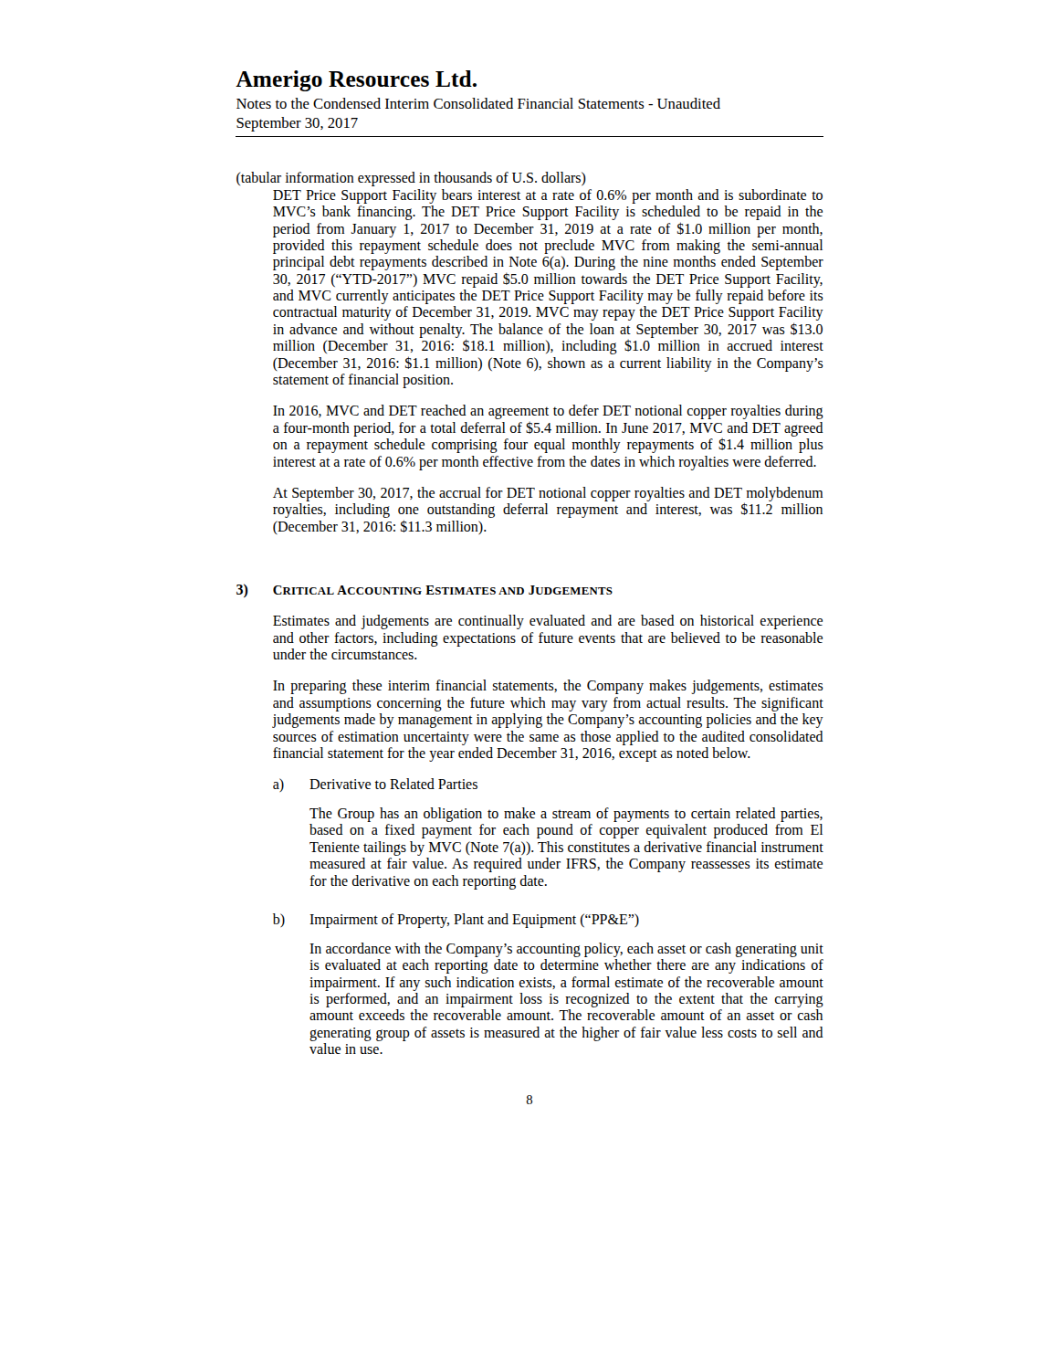Amerigo Resources Ltd.
Notes to the Condensed Interim Consolidated Financial Statements - Unaudited
September 30, 2017
(tabular information expressed in thousands of U.S. dollars)
DET Price Support Facility bears interest at a rate of 0.6% per month and is subordinate to MVC’s bank financing. The DET Price Support Facility is scheduled to be repaid in the period from January 1, 2017 to December 31, 2019 at a rate of $1.0 million per month, provided this repayment schedule does not preclude MVC from making the semi-annual principal debt repayments described in Note 6(a). During the nine months ended September 30, 2017 (“YTD-2017”) MVC repaid $5.0 million towards the DET Price Support Facility, and MVC currently anticipates the DET Price Support Facility may be fully repaid before its contractual maturity of December 31, 2019. MVC may repay the DET Price Support Facility in advance and without penalty. The balance of the loan at September 30, 2017 was $13.0 million (December 31, 2016: $18.1 million), including $1.0 million in accrued interest (December 31, 2016: $1.1 million) (Note 6), shown as a current liability in the Company’s statement of financial position.
In 2016, MVC and DET reached an agreement to defer DET notional copper royalties during a four-month period, for a total deferral of $5.4 million. In June 2017, MVC and DET agreed on a repayment schedule comprising four equal monthly repayments of $1.4 million plus interest at a rate of 0.6% per month effective from the dates in which royalties were deferred.
At September 30, 2017, the accrual for DET notional copper royalties and DET molybdenum royalties, including one outstanding deferral repayment and interest, was $11.2 million (December 31, 2016: $11.3 million).
3)
CRITICAL ACCOUNTING ESTIMATES AND JUDGEMENTS
Estimates and judgements are continually evaluated and are based on historical experience and other factors, including expectations of future events that are believed to be reasonable under the circumstances.
In preparing these interim financial statements, the Company makes judgements, estimates and assumptions concerning the future which may vary from actual results. The significant judgements made by management in applying the Company’s accounting policies and the key sources of estimation uncertainty were the same as those applied to the audited consolidated financial statement for the year ended December 31, 2016, except as noted below.
a)
Derivative to Related Parties
The Group has an obligation to make a stream of payments to certain related parties, based on a fixed payment for each pound of copper equivalent produced from El Teniente tailings by MVC (Note 7(a)). This constitutes a derivative financial instrument measured at fair value. As required under IFRS, the Company reassesses its estimate for the derivative on each reporting date.
b)
Impairment of Property, Plant and Equipment (“PP&E”)
In accordance with the Company’s accounting policy, each asset or cash generating unit is evaluated at each reporting date to determine whether there are any indications of impairment. If any such indication exists, a formal estimate of the recoverable amount is performed, and an impairment loss is recognized to the extent that the carrying amount exceeds the recoverable amount. The recoverable amount of an asset or cash generating group of assets is measured at the higher of fair value less costs to sell and value in use.
8